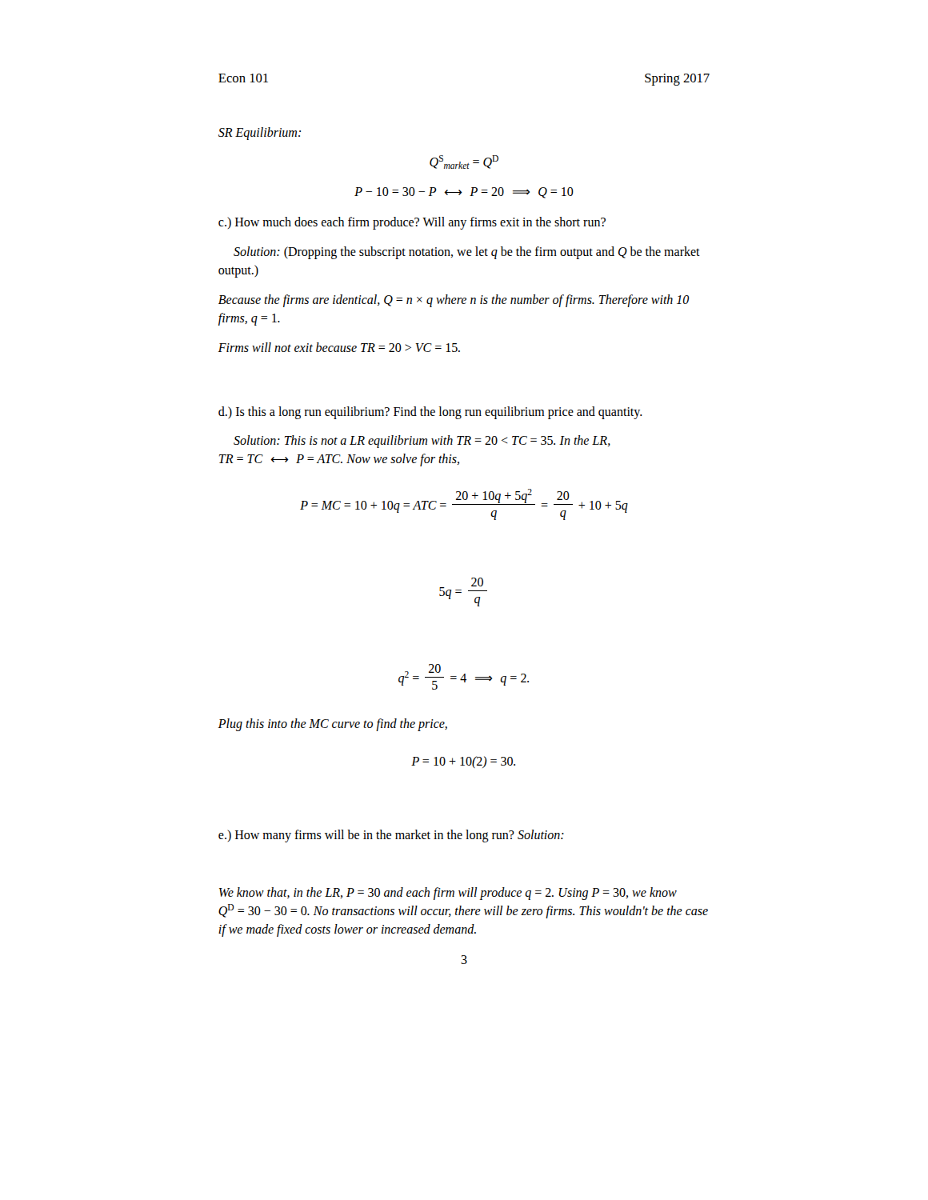Econ 101
Spring 2017
SR Equilibrium:
QSmarket = QD
P − 10 = 30 − P ⟷ P = 20 ⟹ Q = 10
c.) How much does each firm produce? Will any firms exit in the short run?
Solution: (Dropping the subscript notation, we let q be the firm output and Q be the market output.)
Because the firms are identical, Q = n × q where n is the number of firms. Therefore with 10 firms, q = 1.
Firms will not exit because TR = 20 > VC = 15.
d.) Is this a long run equilibrium? Find the long run equilibrium price and quantity.
Solution: This is not a LR equilibrium with TR = 20 < TC = 35. In the LR, TR = TC ⟷ P = ATC. Now we solve for this,
P = MC = 10 + 10q = ATC = 20 + 10q + 5q2 q = 20 q + 10 + 5q
5q = 20 q
q2 = 20 5 = 4 ⟹ q = 2.
Plug this into the MC curve to find the price,
P = 10 + 10(2) = 30.
e.) How many firms will be in the market in the long run? Solution:
We know that, in the LR, P = 30 and each firm will produce q = 2. Using P = 30, we know QD = 30 − 30 = 0. No transactions will occur, there will be zero firms. This wouldn't be the case if we made fixed costs lower or increased demand.
3